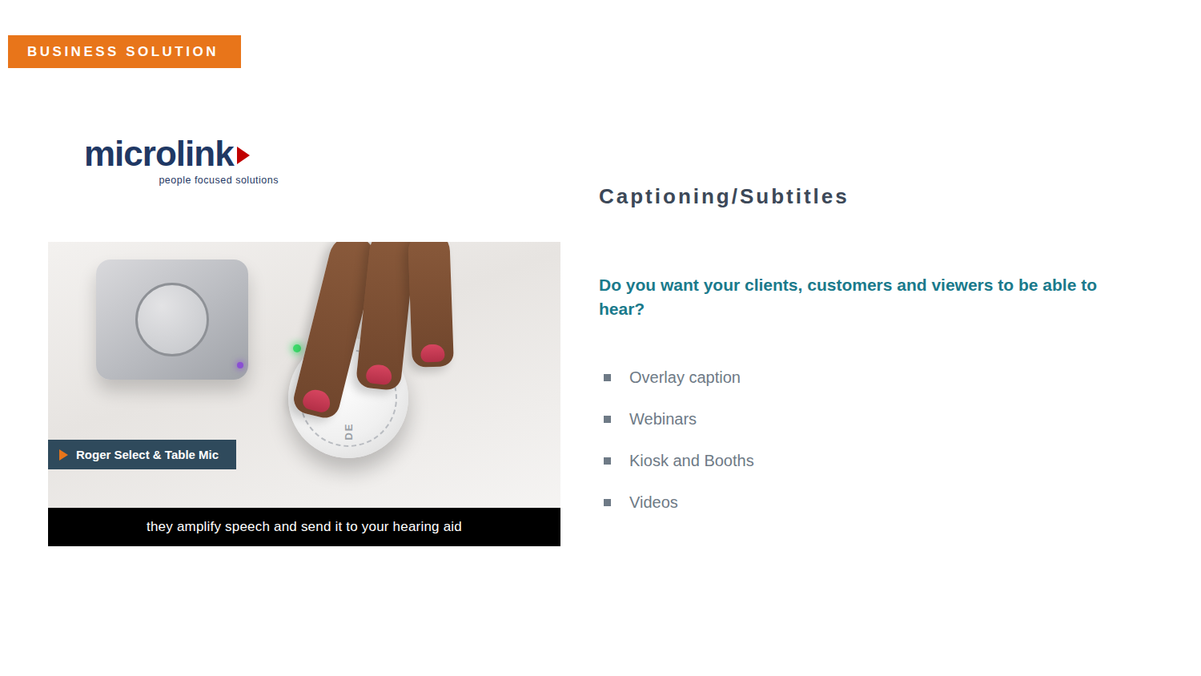BUSINESS SOLUTION
microlink
people focused solutions
Roger Select & Table Mic
they amplify speech and send it to your hearing aid
Video still showing a hand pressing a button on a Roger Table Mic beside a Roger Select microphone, with the subtitle: they amplify speech and send it to your hearing aid.
Captioning/Subtitles
Do you want your clients, customers and viewers to be able to hear?
Overlay caption
Webinars
Kiosk and Booths
Videos